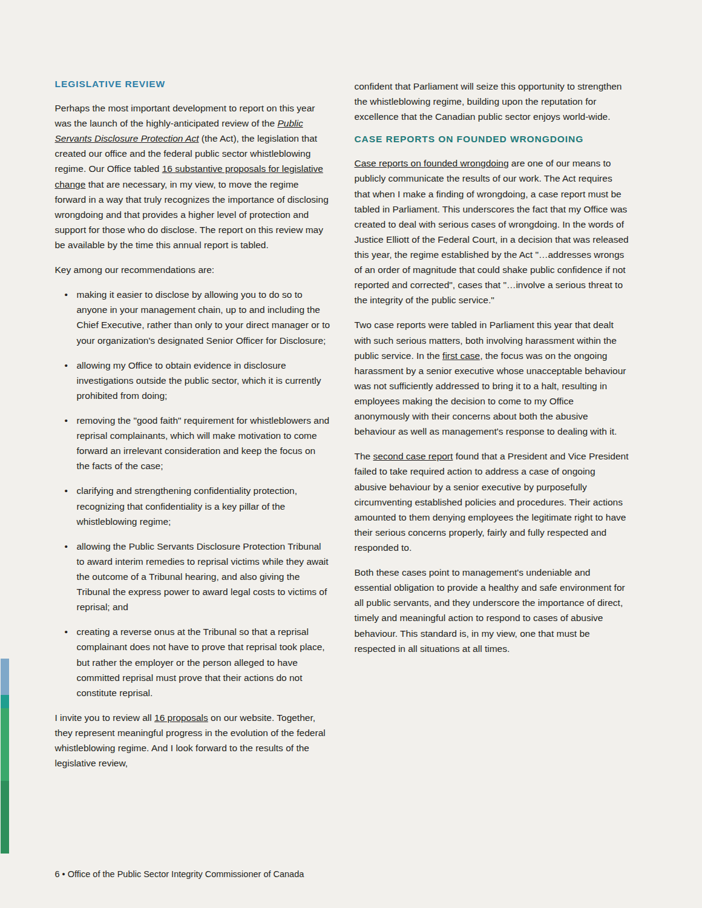Legislative Review
Perhaps the most important development to report on this year was the launch of the highly-anticipated review of the Public Servants Disclosure Protection Act (the Act), the legislation that created our office and the federal public sector whistleblowing regime. Our Office tabled 16 substantive proposals for legislative change that are necessary, in my view, to move the regime forward in a way that truly recognizes the importance of disclosing wrongdoing and that provides a higher level of protection and support for those who do disclose. The report on this review may be available by the time this annual report is tabled.
Key among our recommendations are:
making it easier to disclose by allowing you to do so to anyone in your management chain, up to and including the Chief Executive, rather than only to your direct manager or to your organization's designated Senior Officer for Disclosure;
allowing my Office to obtain evidence in disclosure investigations outside the public sector, which it is currently prohibited from doing;
removing the "good faith" requirement for whistleblowers and reprisal complainants, which will make motivation to come forward an irrelevant consideration and keep the focus on the facts of the case;
clarifying and strengthening confidentiality protection, recognizing that confidentiality is a key pillar of the whistleblowing regime;
allowing the Public Servants Disclosure Protection Tribunal to award interim remedies to reprisal victims while they await the outcome of a Tribunal hearing, and also giving the Tribunal the express power to award legal costs to victims of reprisal; and
creating a reverse onus at the Tribunal so that a reprisal complainant does not have to prove that reprisal took place, but rather the employer or the person alleged to have committed reprisal must prove that their actions do not constitute reprisal.
I invite you to review all 16 proposals on our website. Together, they represent meaningful progress in the evolution of the federal whistleblowing regime. And I look forward to the results of the legislative review,
confident that Parliament will seize this opportunity to strengthen the whistleblowing regime, building upon the reputation for excellence that the Canadian public sector enjoys world-wide.
Case Reports on Founded Wrongdoing
Case reports on founded wrongdoing are one of our means to publicly communicate the results of our work. The Act requires that when I make a finding of wrongdoing, a case report must be tabled in Parliament. This underscores the fact that my Office was created to deal with serious cases of wrongdoing. In the words of Justice Elliott of the Federal Court, in a decision that was released this year, the regime established by the Act "…addresses wrongs of an order of magnitude that could shake public confidence if not reported and corrected", cases that "…involve a serious threat to the integrity of the public service."
Two case reports were tabled in Parliament this year that dealt with such serious matters, both involving harassment within the public service. In the first case, the focus was on the ongoing harassment by a senior executive whose unacceptable behaviour was not sufficiently addressed to bring it to a halt, resulting in employees making the decision to come to my Office anonymously with their concerns about both the abusive behaviour as well as management's response to dealing with it.
The second case report found that a President and Vice President failed to take required action to address a case of ongoing abusive behaviour by a senior executive by purposefully circumventing established policies and procedures. Their actions amounted to them denying employees the legitimate right to have their serious concerns properly, fairly and fully respected and responded to.
Both these cases point to management's undeniable and essential obligation to provide a healthy and safe environment for all public servants, and they underscore the importance of direct, timely and meaningful action to respond to cases of abusive behaviour. This standard is, in my view, one that must be respected in all situations at all times.
6 • Office of the Public Sector Integrity Commissioner of Canada